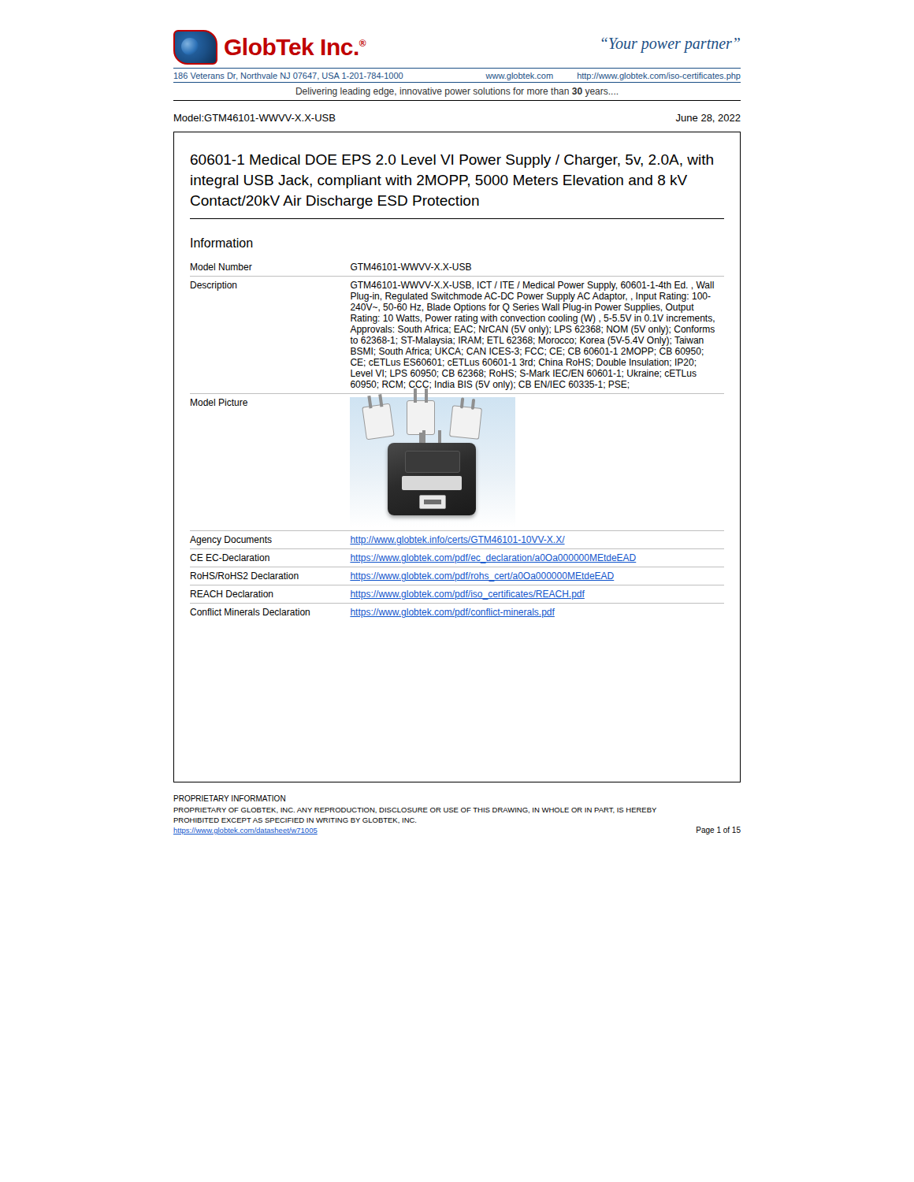GlobTek Inc.®
“Your power partner”
186 Veterans Dr, Northvale NJ 07647, USA 1-201-784-1000 www.globtek.com http://www.globtek.com/iso-certificates.php
Delivering leading edge, innovative power solutions for more than 30 years....
Model:GTM46101-WWVV-X.X-USB June 28, 2022
60601-1 Medical DOE EPS 2.0 Level VI Power Supply / Charger, 5v, 2.0A, with integral USB Jack, compliant with 2MOPP, 5000 Meters Elevation and 8 kV Contact/20kV Air Discharge ESD Protection
Information
| Model Number | GTM46101-WWVV-X.X-USB |
| Description | GTM46101-WWVV-X.X-USB, ICT / ITE / Medical Power Supply, 60601-1-4th Ed. , Wall Plug-in, Regulated Switchmode AC-DC Power Supply AC Adaptor, , Input Rating: 100-240V~, 50-60 Hz, Blade Options for Q Series Wall Plug-in Power Supplies, Output Rating: 10 Watts, Power rating with convection cooling (W) , 5-5.5V in 0.1V increments, Approvals: South Africa; EAC; NrCAN (5V only); LPS 62368; NOM (5V only); Conforms to 62368-1; ST-Malaysia; IRAM; ETL 62368; Morocco; Korea (5V-5.4V Only); Taiwan BSMI; South Africa; UKCA; CAN ICES-3; FCC; CE; CB 60601-1 2MOPP; CB 60950; CE; cETLus ES60601; cETLus 60601-1 3rd; China RoHS; Double Insulation; IP20; Level VI; LPS 60950; CB 62368; RoHS; S-Mark IEC/EN 60601-1; Ukraine; cETLus 60950; RCM; CCC; India BIS (5V only); CB EN/IEC 60335-1; PSE; |
| Model Picture | |
| Agency Documents | http://www.globtek.info/certs/GTM46101-10VV-X.X/ |
| CE EC-Declaration | https://www.globtek.com/pdf/ec_declaration/a0Oa000000MEtdeEAD |
| RoHS/RoHS2 Declaration | https://www.globtek.com/pdf/rohs_cert/a0Oa000000MEtdeEAD |
| REACH Declaration | https://www.globtek.com/pdf/iso_certificates/REACH.pdf |
| Conflict Minerals Declaration | https://www.globtek.com/pdf/conflict-minerals.pdf |
PROPRIETARY INFORMATION
PROPRIETARY OF GLOBTEK, INC. ANY REPRODUCTION, DISCLOSURE OR USE OF THIS DRAWING, IN WHOLE OR IN PART, IS HEREBY PROHIBITED EXCEPT AS SPECIFIED IN WRITING BY GLOBTEK, INC.
https://www.globtek.com/datasheet/w71005
Page 1 of 15